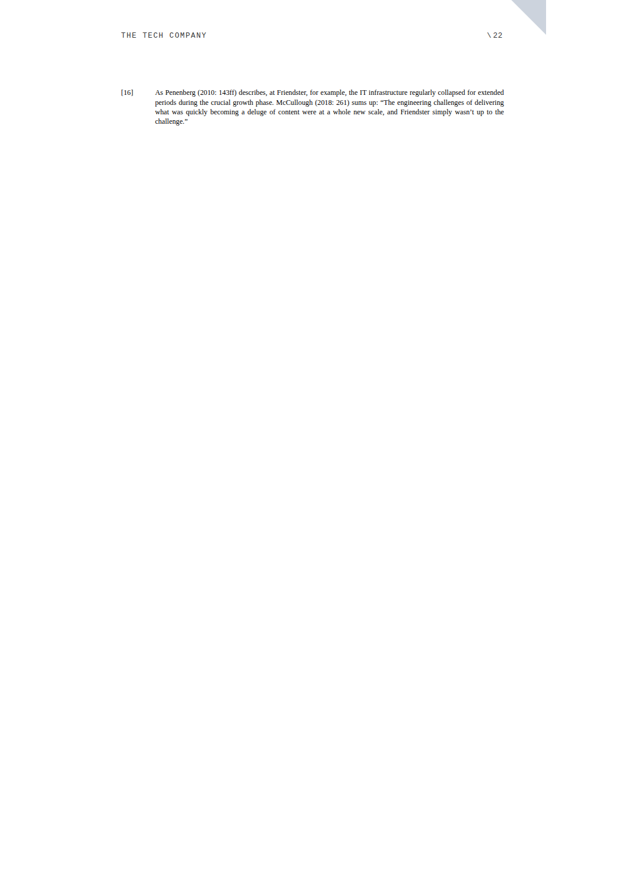The Tech Company \22
[16] As Penenberg (2010: 143ff) describes, at Friendster, for example, the IT infrastructure regularly collapsed for extended periods during the crucial growth phase. McCullough (2018: 261) sums up: “The engineering challenges of delivering what was quickly becoming a deluge of content were at a whole new scale, and Friendster simply wasn’t up to the challenge.”